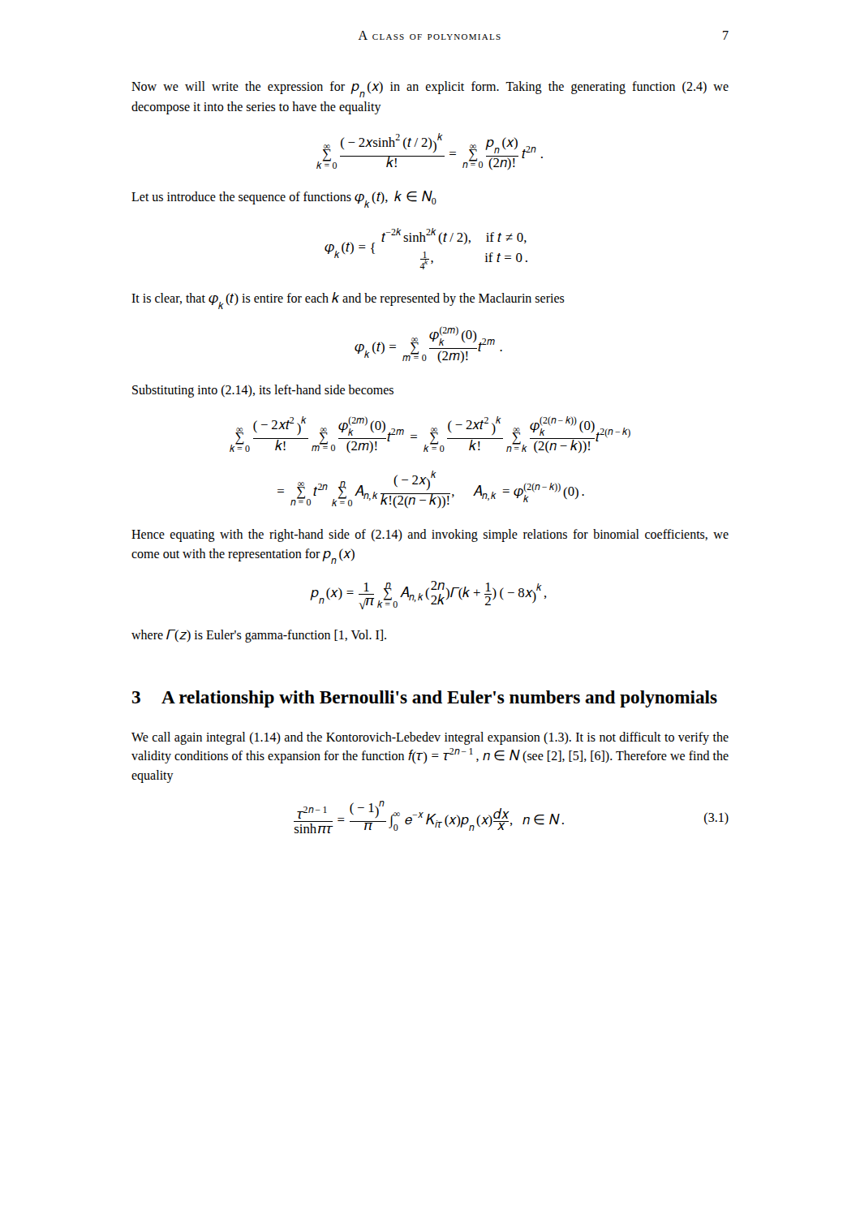A class of polynomials 7
Now we will write the expression for pn(x) in an explicit form. Taking the generating function (2.4) we decompose it into the series to have the equality
∑ k=0 ∞ (−2x sinh2 (t/2) )k k! = ∑ n=0 ∞ pn(x) (2n)! t2n .
Let us introduce the sequence of functions φk(t),k∈N0
φk(t) = { t−2k sinh2k (t/2), if t≠0, 14k, if t=0.
It is clear, that φk(t) is entire for each k and be represented by the Maclaurin series
φk(t) = ∑ m=0 ∞ φk(2m)(0) (2m)! t2m .
Substituting into (2.14), its left-hand side becomes
∑ k=0 ∞ (−2xt2)k k! ∑ m=0 ∞ φk(2m)(0) (2m)! t2m = ∑ k=0 ∞ (−2xt2)k k! ∑ n=k ∞ φk(2(n−k))(0) (2(n−k))! t2(n−k)
= ∑ n=0 ∞ t2n ∑ k=0 n An,k (−2x)k k!(2(n−k))! , An,k = φk(2(n−k)) (0).
Hence equating with the right-hand side of (2.14) and invoking simple relations for binomial coefficients, we come out with the representation for pn(x)
pn(x) = 1π ∑ k=0 n An,k ( 2n2k ) Γ ( k+12 ) (−8x)k ,
where Γ(z) is Euler's gamma-function [1, Vol. I].
3 A relationship with Bernoulli's and Euler's numbers and polynomials
We call again integral (1.14) and the Kontorovich-Lebedev integral expansion (1.3). It is not difficult to verify the validity conditions of this expansion for the function f(τ)=τ2n−1, n∈N (see [2], [5], [6]). Therefore we find the equality
τ2n−1 sinhπτ = (−1)n π ∫ 0 ∞ e−x Kiτ (x) pn(x) dxx , n∈N . (3.1)